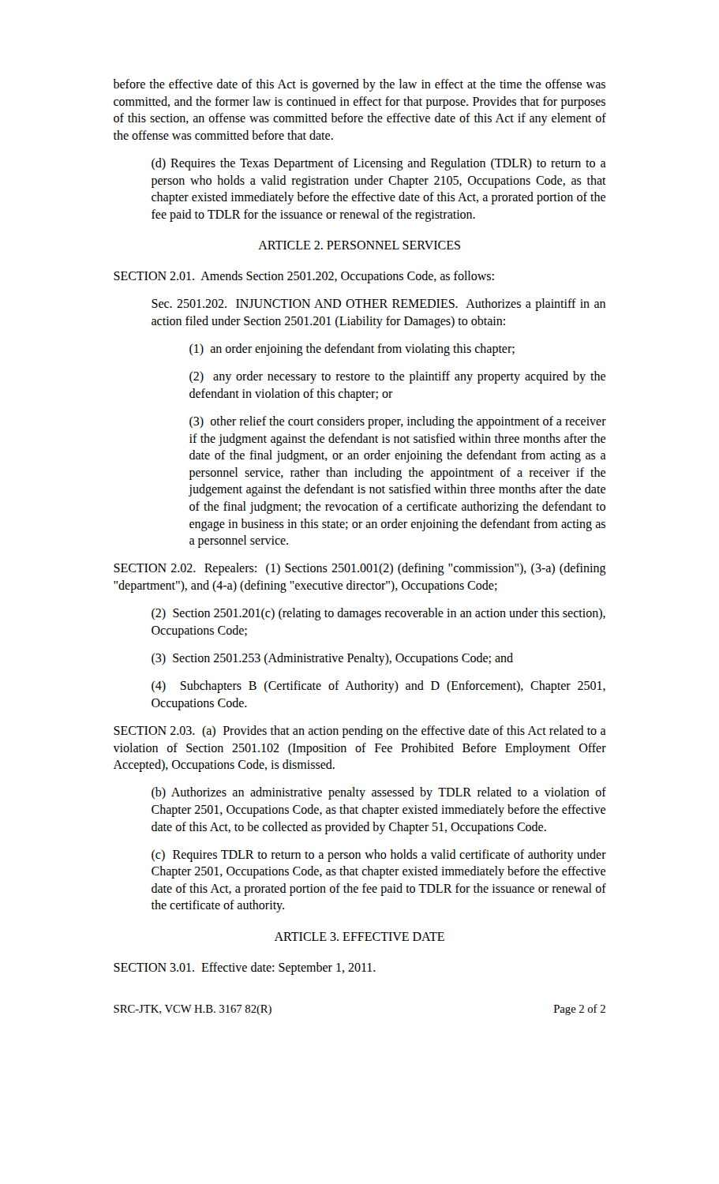before the effective date of this Act is governed by the law in effect at the time the offense was committed, and the former law is continued in effect for that purpose. Provides that for purposes of this section, an offense was committed before the effective date of this Act if any element of the offense was committed before that date.
(d) Requires the Texas Department of Licensing and Regulation (TDLR) to return to a person who holds a valid registration under Chapter 2105, Occupations Code, as that chapter existed immediately before the effective date of this Act, a prorated portion of the fee paid to TDLR for the issuance or renewal of the registration.
ARTICLE 2. PERSONNEL SERVICES
SECTION 2.01. Amends Section 2501.202, Occupations Code, as follows:
Sec. 2501.202. INJUNCTION AND OTHER REMEDIES. Authorizes a plaintiff in an action filed under Section 2501.201 (Liability for Damages) to obtain:
(1) an order enjoining the defendant from violating this chapter;
(2) any order necessary to restore to the plaintiff any property acquired by the defendant in violation of this chapter; or
(3) other relief the court considers proper, including the appointment of a receiver if the judgment against the defendant is not satisfied within three months after the date of the final judgment, or an order enjoining the defendant from acting as a personnel service, rather than including the appointment of a receiver if the judgement against the defendant is not satisfied within three months after the date of the final judgment; the revocation of a certificate authorizing the defendant to engage in business in this state; or an order enjoining the defendant from acting as a personnel service.
SECTION 2.02. Repealers: (1) Sections 2501.001(2) (defining "commission"), (3-a) (defining "department"), and (4-a) (defining "executive director"), Occupations Code;
(2) Section 2501.201(c) (relating to damages recoverable in an action under this section), Occupations Code;
(3) Section 2501.253 (Administrative Penalty), Occupations Code; and
(4) Subchapters B (Certificate of Authority) and D (Enforcement), Chapter 2501, Occupations Code.
SECTION 2.03. (a) Provides that an action pending on the effective date of this Act related to a violation of Section 2501.102 (Imposition of Fee Prohibited Before Employment Offer Accepted), Occupations Code, is dismissed.
(b) Authorizes an administrative penalty assessed by TDLR related to a violation of Chapter 2501, Occupations Code, as that chapter existed immediately before the effective date of this Act, to be collected as provided by Chapter 51, Occupations Code.
(c) Requires TDLR to return to a person who holds a valid certificate of authority under Chapter 2501, Occupations Code, as that chapter existed immediately before the effective date of this Act, a prorated portion of the fee paid to TDLR for the issuance or renewal of the certificate of authority.
ARTICLE 3. EFFECTIVE DATE
SECTION 3.01. Effective date: September 1, 2011.
SRC-JTK, VCW H.B. 3167 82(R)
Page 2 of 2